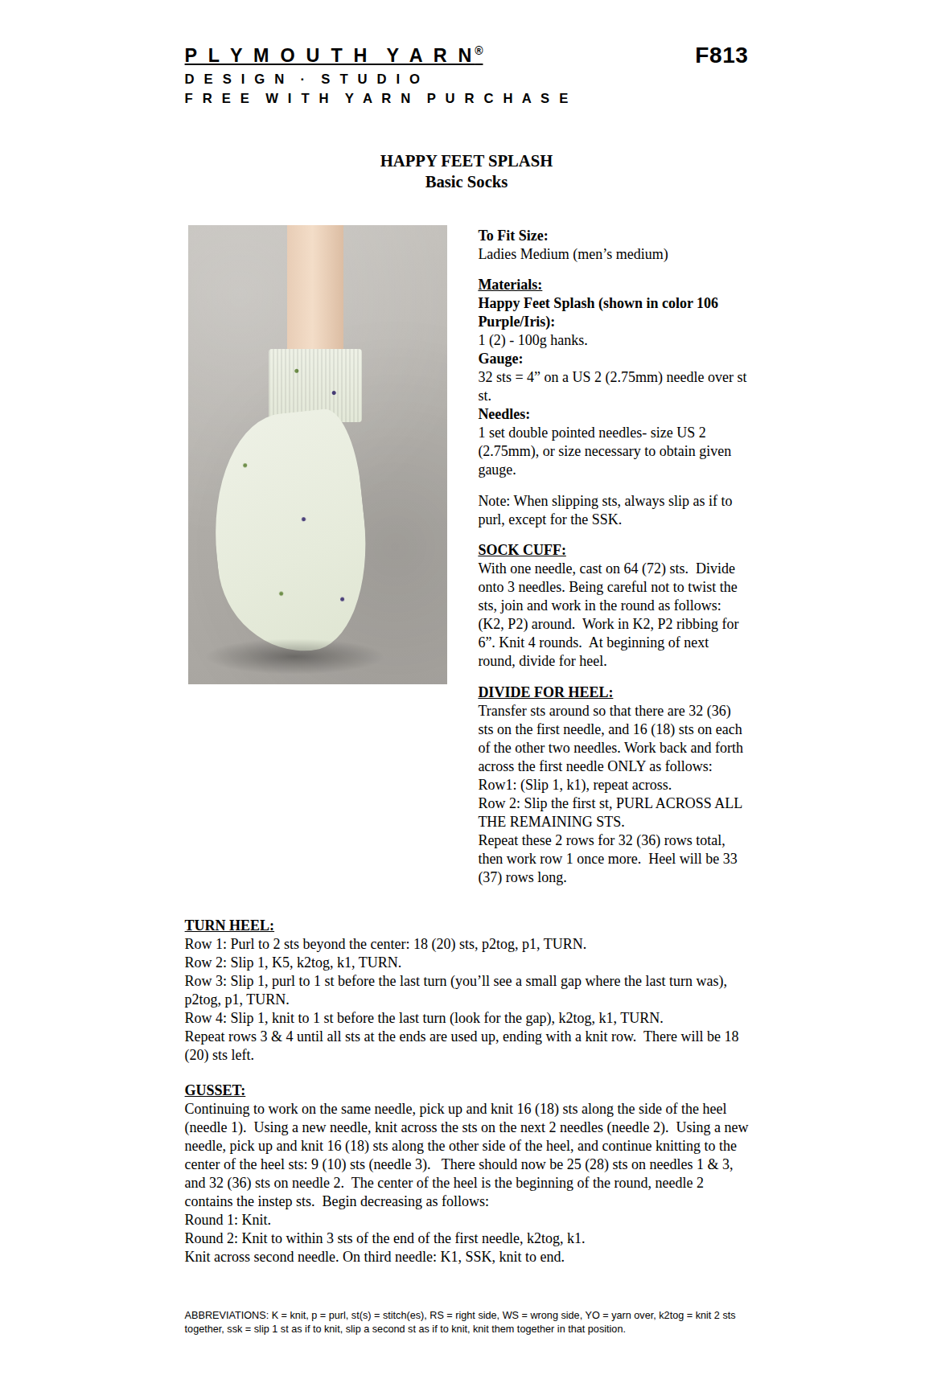F813
P L Y M O U T H Y A R N®
D E S I G N · S T U D I O
F R E E W I T H Y A R N P U R C H A S E
HAPPY FEET SPLASHBasic Socks
To Fit Size:
Ladies Medium (men’s medium)
Materials:
Happy Feet Splash (shown in color 106 Purple/Iris):
1 (2) - 100g hanks.
Gauge:
32 sts = 4” on a US 2 (2.75mm) needle over st st.
Needles:
1 set double pointed needles- size US 2 (2.75mm), or size necessary to obtain given gauge.
Note: When slipping sts, always slip as if to purl, except for the SSK.
SOCK CUFF:
With one needle, cast on 64 (72) sts. Divide onto 3 needles. Being careful not to twist the sts, join and work in the round as follows: (K2, P2) around. Work in K2, P2 ribbing for 6”. Knit 4 rounds. At beginning of next round, divide for heel.
DIVIDE FOR HEEL:
Transfer sts around so that there are 32 (36) sts on the first needle, and 16 (18) sts on each of the other two needles. Work back and forth across the first needle ONLY as follows:
Row1: (Slip 1, k1), repeat across.
Row 2: Slip the first st, PURL ACROSS ALL THE REMAINING STS.
Repeat these 2 rows for 32 (36) rows total, then work row 1 once more. Heel will be 33 (37) rows long.
TURN HEEL:
Row 1: Purl to 2 sts beyond the center: 18 (20) sts, p2tog, p1, TURN.
Row 2: Slip 1, K5, k2tog, k1, TURN.
Row 3: Slip 1, purl to 1 st before the last turn (you’ll see a small gap where the last turn was), p2tog, p1, TURN.
Row 4: Slip 1, knit to 1 st before the last turn (look for the gap), k2tog, k1, TURN.
Repeat rows 3 & 4 until all sts at the ends are used up, ending with a knit row. There will be 18 (20) sts left.
GUSSET:
Continuing to work on the same needle, pick up and knit 16 (18) sts along the side of the heel (needle 1). Using a new needle, knit across the sts on the next 2 needles (needle 2). Using a new needle, pick up and knit 16 (18) sts along the other side of the heel, and continue knitting to the center of the heel sts: 9 (10) sts (needle 3). There should now be 25 (28) sts on needles 1 & 3, and 32 (36) sts on needle 2. The center of the heel is the beginning of the round, needle 2 contains the instep sts. Begin decreasing as follows:
Round 1: Knit.
Round 2: Knit to within 3 sts of the end of the first needle, k2tog, k1.
Knit across second needle. On third needle: K1, SSK, knit to end.
ABBREVIATIONS: K = knit, p = purl, st(s) = stitch(es), RS = right side, WS = wrong side, YO = yarn over, k2tog = knit 2 sts together, ssk = slip 1 st as if to knit, slip a second st as if to knit, knit them together in that position.